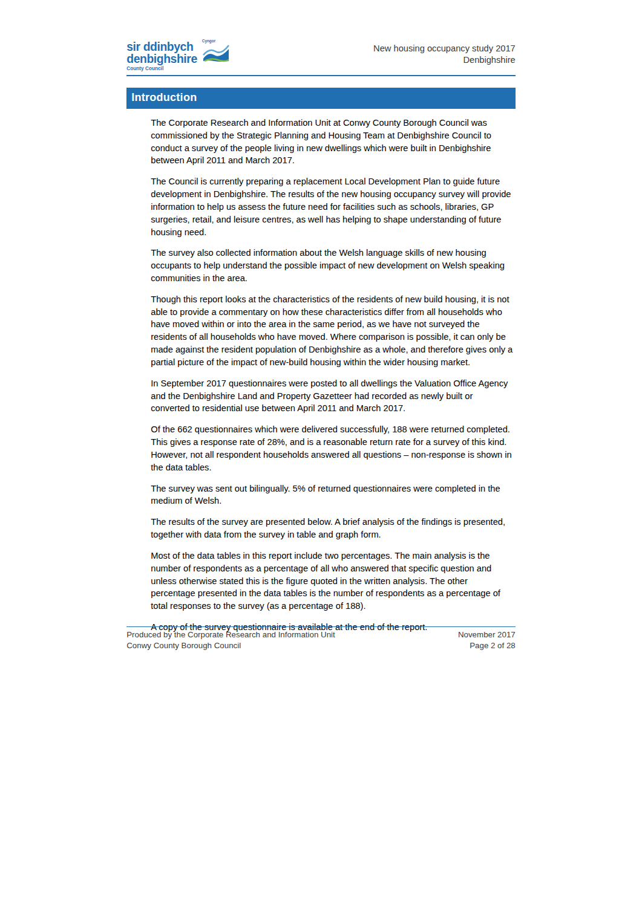sir ddinbych denbighshire County Council
Cyngor
New housing occupancy study 2017
Denbighshire
Introduction
The Corporate Research and Information Unit at Conwy County Borough Council was commissioned by the Strategic Planning and Housing Team at Denbighshire Council to conduct a survey of the people living in new dwellings which were built in Denbighshire between April 2011 and March 2017.
The Council is currently preparing a replacement Local Development Plan to guide future development in Denbighshire. The results of the new housing occupancy survey will provide information to help us assess the future need for facilities such as schools, libraries, GP surgeries, retail, and leisure centres, as well has helping to shape understanding of future housing need.
The survey also collected information about the Welsh language skills of new housing occupants to help understand the possible impact of new development on Welsh speaking communities in the area.
Though this report looks at the characteristics of the residents of new build housing, it is not able to provide a commentary on how these characteristics differ from all households who have moved within or into the area in the same period, as we have not surveyed the residents of all households who have moved. Where comparison is possible, it can only be made against the resident population of Denbighshire as a whole, and therefore gives only a partial picture of the impact of new-build housing within the wider housing market.
In September 2017 questionnaires were posted to all dwellings the Valuation Office Agency and the Denbighshire Land and Property Gazetteer had recorded as newly built or converted to residential use between April 2011 and March 2017.
Of the 662 questionnaires which were delivered successfully, 188 were returned completed. This gives a response rate of 28%, and is a reasonable return rate for a survey of this kind. However, not all respondent households answered all questions – non-response is shown in the data tables.
The survey was sent out bilingually. 5% of returned questionnaires were completed in the medium of Welsh.
The results of the survey are presented below. A brief analysis of the findings is presented, together with data from the survey in table and graph form.
Most of the data tables in this report include two percentages. The main analysis is the number of respondents as a percentage of all who answered that specific question and unless otherwise stated this is the figure quoted in the written analysis. The other percentage presented in the data tables is the number of respondents as a percentage of total responses to the survey (as a percentage of 188).
A copy of the survey questionnaire is available at the end of the report.
Produced by the Corporate Research and Information Unit
Conwy County Borough Council
November 2017
Page 2 of 28